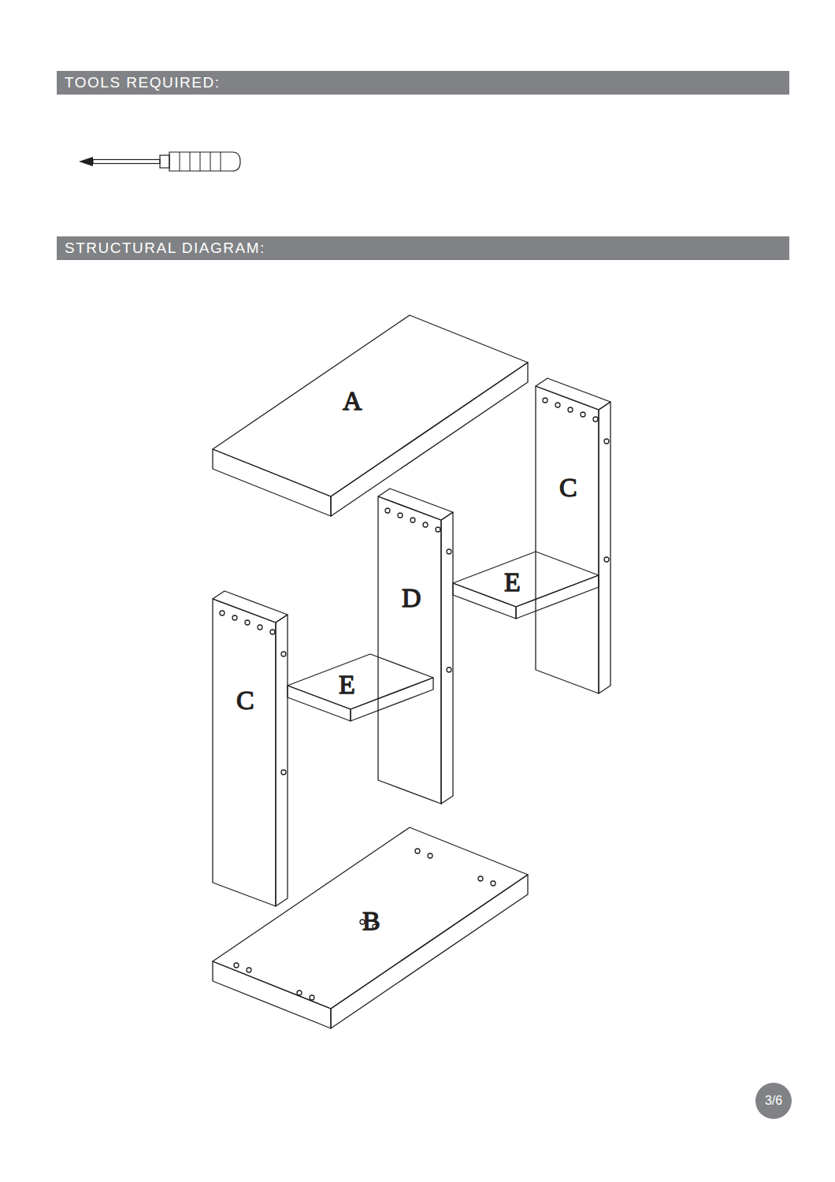TOOLS REQUIRED:
STRUCTURAL DIAGRAM:
A C D E C E B
3/6